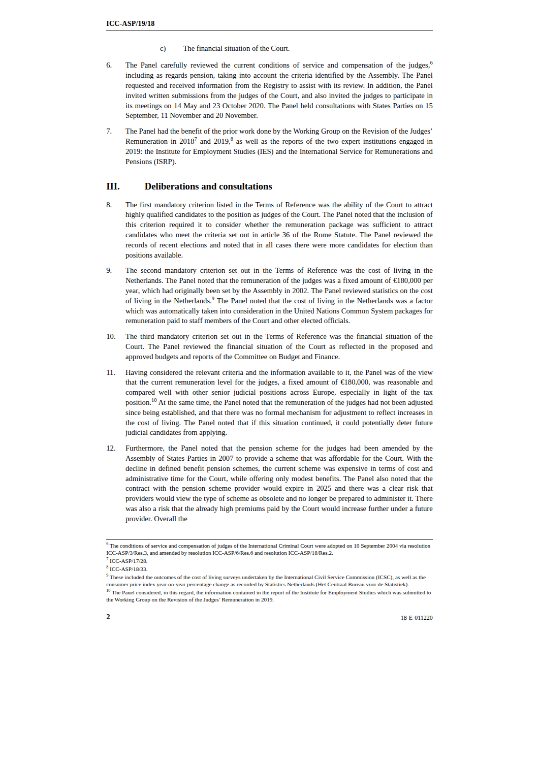ICC-ASP/19/18
c)
The financial situation of the Court.
6.
The Panel carefully reviewed the current conditions of service and compensation of the judges,6 including as regards pension, taking into account the criteria identified by the Assembly. The Panel requested and received information from the Registry to assist with its review. In addition, the Panel invited written submissions from the judges of the Court, and also invited the judges to participate in its meetings on 14 May and 23 October 2020. The Panel held consultations with States Parties on 15 September, 11 November and 20 November.
7.
The Panel had the benefit of the prior work done by the Working Group on the Revision of the Judges’ Remuneration in 20187 and 2019,8 as well as the reports of the two expert institutions engaged in 2019: the Institute for Employment Studies (IES) and the International Service for Remunerations and Pensions (ISRP).
III. Deliberations and consultations
8.
The first mandatory criterion listed in the Terms of Reference was the ability of the Court to attract highly qualified candidates to the position as judges of the Court. The Panel noted that the inclusion of this criterion required it to consider whether the remuneration package was sufficient to attract candidates who meet the criteria set out in article 36 of the Rome Statute. The Panel reviewed the records of recent elections and noted that in all cases there were more candidates for election than positions available.
9.
The second mandatory criterion set out in the Terms of Reference was the cost of living in the Netherlands. The Panel noted that the remuneration of the judges was a fixed amount of €180,000 per year, which had originally been set by the Assembly in 2002. The Panel reviewed statistics on the cost of living in the Netherlands.9 The Panel noted that the cost of living in the Netherlands was a factor which was automatically taken into consideration in the United Nations Common System packages for remuneration paid to staff members of the Court and other elected officials.
10.
The third mandatory criterion set out in the Terms of Reference was the financial situation of the Court. The Panel reviewed the financial situation of the Court as reflected in the proposed and approved budgets and reports of the Committee on Budget and Finance.
11.
Having considered the relevant criteria and the information available to it, the Panel was of the view that the current remuneration level for the judges, a fixed amount of €180,000, was reasonable and compared well with other senior judicial positions across Europe, especially in light of the tax position.10 At the same time, the Panel noted that the remuneration of the judges had not been adjusted since being established, and that there was no formal mechanism for adjustment to reflect increases in the cost of living. The Panel noted that if this situation continued, it could potentially deter future judicial candidates from applying.
12.
Furthermore, the Panel noted that the pension scheme for the judges had been amended by the Assembly of States Parties in 2007 to provide a scheme that was affordable for the Court. With the decline in defined benefit pension schemes, the current scheme was expensive in terms of cost and administrative time for the Court, while offering only modest benefits. The Panel also noted that the contract with the pension scheme provider would expire in 2025 and there was a clear risk that providers would view the type of scheme as obsolete and no longer be prepared to administer it. There was also a risk that the already high premiums paid by the Court would increase further under a future provider. Overall the
6 The conditions of service and compensation of judges of the International Criminal Court were adopted on 10 September 2004 via resolution ICC-ASP/3/Res.3, and amended by resolution ICC-ASP/6/Res.6 and resolution ICC-ASP/18/Res.2.
7 ICC-ASP/17/28.
8 ICC-ASP/18/33.
9 These included the outcomes of the cost of living surveys undertaken by the International Civil Service Commission (ICSC), as well as the consumer price index year-on-year percentage change as recorded by Statistics Netherlands (Het Centraal Bureau voor de Statistiek).
10 The Panel considered, in this regard, the information contained in the report of the Institute for Employment Studies which was submitted to the Working Group on the Revision of the Judges’ Remuneration in 2019.
2
18-E-011220